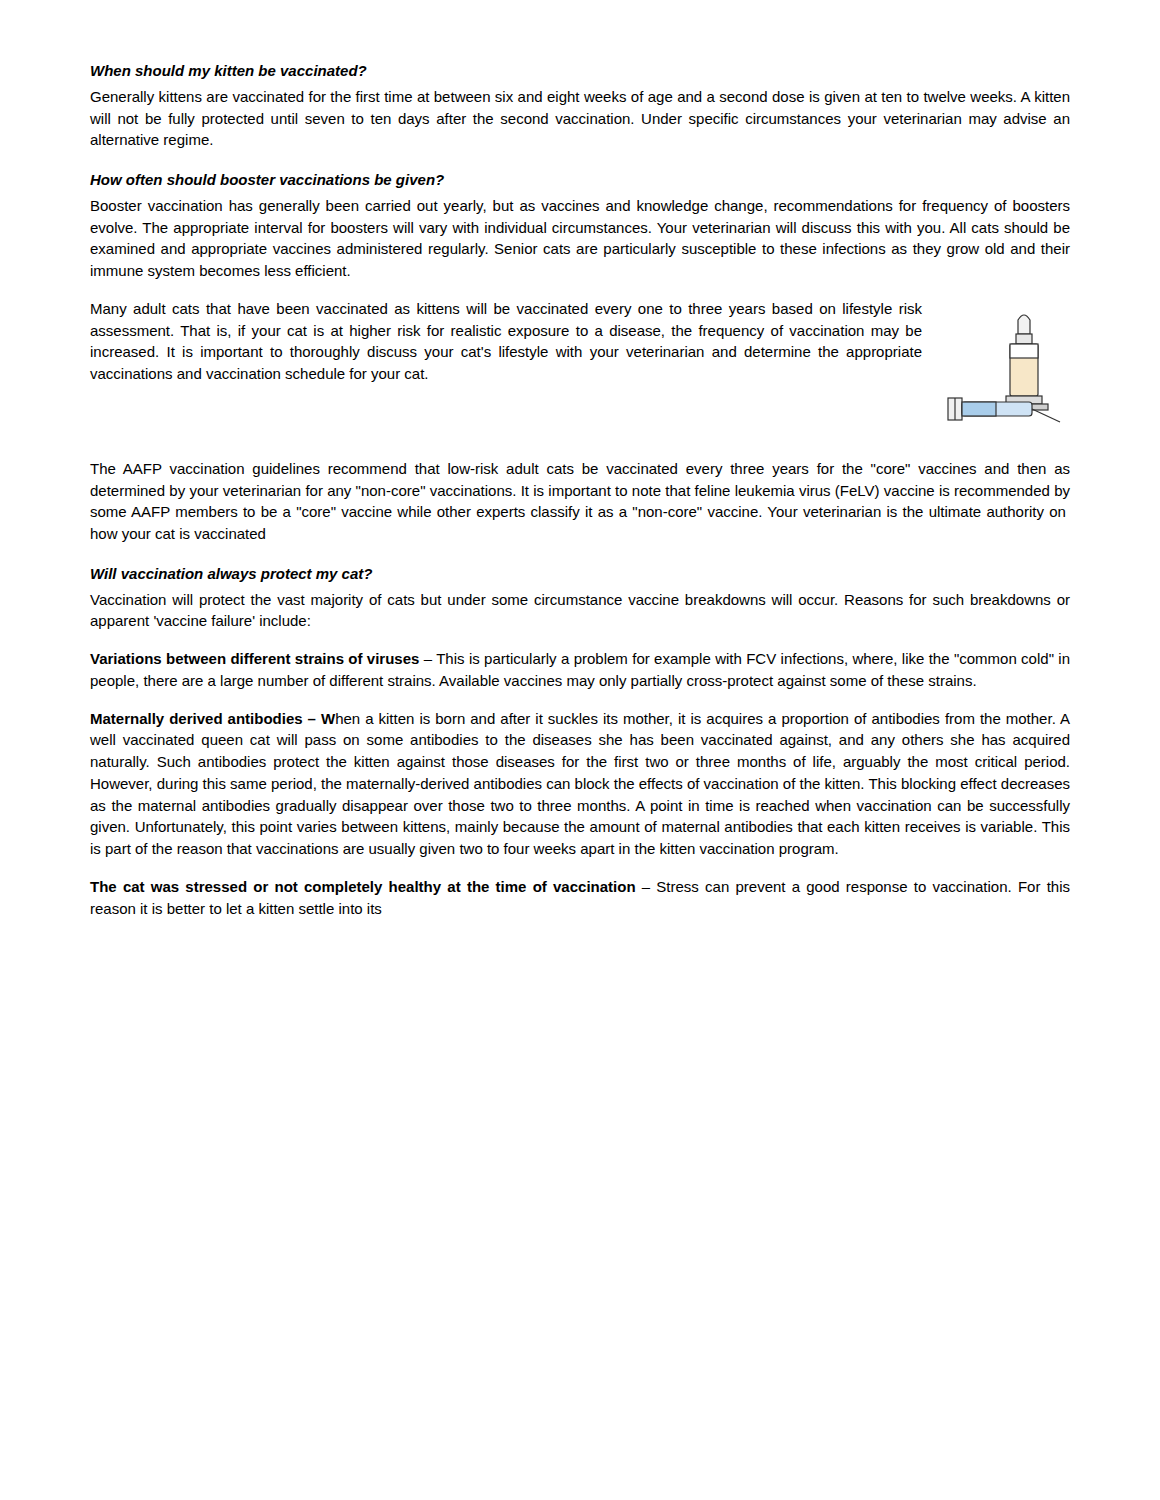When should my kitten be vaccinated?
Generally kittens are vaccinated for the first time at between six and eight weeks of age and a second dose is given at ten to twelve weeks. A kitten will not be fully protected until seven to ten days after the second vaccination. Under specific circumstances your veterinarian may advise an alternative regime.
How often should booster vaccinations be given?
Booster vaccination has generally been carried out yearly, but as vaccines and knowledge change, recommendations for frequency of boosters evolve. The appropriate interval for boosters will vary with individual circumstances. Your veterinarian will discuss this with you. All cats should be examined and appropriate vaccines administered regularly. Senior cats are particularly susceptible to these infections as they grow old and their immune system becomes less efficient.
Many adult cats that have been vaccinated as kittens will be vaccinated every one to three years based on lifestyle risk assessment. That is, if your cat is at higher risk for realistic exposure to a disease, the frequency of vaccination may be increased. It is important to thoroughly discuss your cat's lifestyle with your veterinarian and determine the appropriate vaccinations and vaccination schedule for your cat.
The AAFP vaccination guidelines recommend that low-risk adult cats be vaccinated every three years for the "core" vaccines and then as determined by your veterinarian for any "non-core" vaccinations. It is important to note that feline leukemia virus (FeLV) vaccine is recommended by some AAFP members to be a "core" vaccine while other experts classify it as a "non-core" vaccine. Your veterinarian is the ultimate authority on how your cat is vaccinated
Will vaccination always protect my cat?
Vaccination will protect the vast majority of cats but under some circumstance vaccine breakdowns will occur. Reasons for such breakdowns or apparent 'vaccine failure' include:
Variations between different strains of viruses – This is particularly a problem for example with FCV infections, where, like the "common cold" in people, there are a large number of different strains. Available vaccines may only partially cross-protect against some of these strains.
Maternally derived antibodies – When a kitten is born and after it suckles its mother, it is acquires a proportion of antibodies from the mother. A well vaccinated queen cat will pass on some antibodies to the diseases she has been vaccinated against, and any others she has acquired naturally. Such antibodies protect the kitten against those diseases for the first two or three months of life, arguably the most critical period. However, during this same period, the maternally-derived antibodies can block the effects of vaccination of the kitten. This blocking effect decreases as the maternal antibodies gradually disappear over those two to three months. A point in time is reached when vaccination can be successfully given. Unfortunately, this point varies between kittens, mainly because the amount of maternal antibodies that each kitten receives is variable. This is part of the reason that vaccinations are usually given two to four weeks apart in the kitten vaccination program.
The cat was stressed or not completely healthy at the time of vaccination – Stress can prevent a good response to vaccination. For this reason it is better to let a kitten settle into its